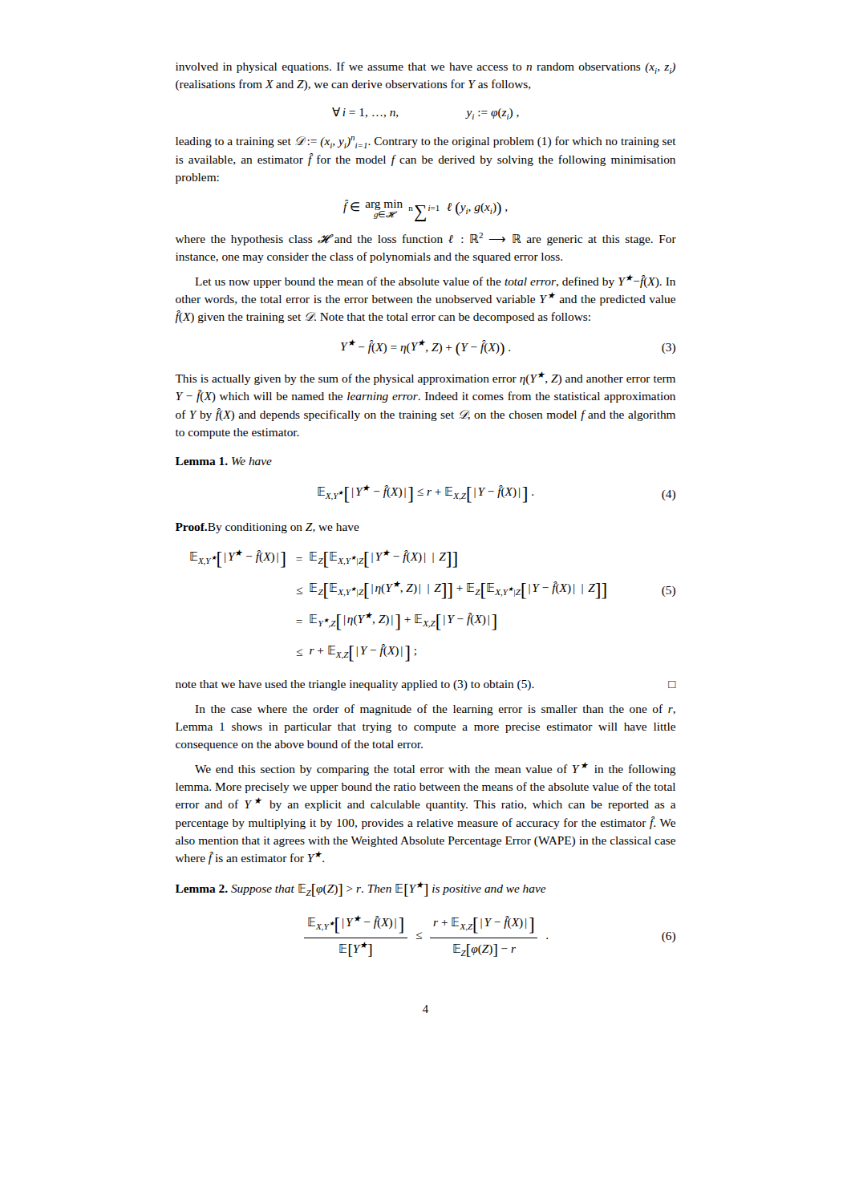involved in physical equations. If we assume that we have access to n random observations (xi, zi) (realisations from X and Z), we can derive observations for Y as follows,
∀ i = 1, …, n, yi := φ(zi) ,
leading to a training set 𝒟 := (xi, yi)ni=1. Contrary to the original problem (1) for which no training set is available, an estimator f̂ for the model f can be derived by solving the following minimisation problem:
f̂ ∈ arg min g∈𝓗 n∑i=1 ℓ (yi, g(xi)) ,
where the hypothesis class 𝓗 and the loss function ℓ : ℝ2 ⟶ ℝ are generic at this stage. For instance, one may consider the class of polynomials and the squared error loss.
Let us now upper bound the mean of the absolute value of the total error, defined by Y★−f̂(X). In other words, the total error is the error between the unobserved variable Y★ and the predicted value f̂(X) given the training set 𝒟. Note that the total error can be decomposed as follows:
Y★ − f̂(X) = η(Y★, Z) + (Y − f̂(X)) . (3)
This is actually given by the sum of the physical approximation error η(Y★, Z) and another error term Y − f̂(X) which will be named the learning error. Indeed it comes from the statistical approximation of Y by f̂(X) and depends specifically on the training set 𝒟, on the chosen model f and the algorithm to compute the estimator.
Lemma 1. We have
𝔼X,Y★[|Y★ − f̂(X)|] ≤ r + 𝔼X,Z[|Y − f̂(X)|] . (4)
Proof. By conditioning on Z, we have
| 𝔼 X,Y ★ [ / Y ★ − f̂ ( X ) / ] | = | 𝔼 Z [ 𝔼 X,Y ★ /Z [ / Y ★ − f̂ ( X ) / / Z ] ] | |
| | ≤ | 𝔼 Z [ 𝔼 X,Y ★ /Z [ / η ( Y ★ , Z ) / / Z ] ] + 𝔼 Z [ 𝔼 X,Y ★ /Z [ / Y − f̂ ( X ) / / Z ] ] | (5) |
| | = | 𝔼 Y ★ ,Z [ / η ( Y ★ , Z ) / ] + 𝔼 X,Z [ / Y − f̂ ( X ) / ] | |
| | ≤ | r + 𝔼 X,Z [ / Y − f̂ ( X ) / ] ; | |
note that we have used the triangle inequality applied to (3) to obtain (5). □
In the case where the order of magnitude of the learning error is smaller than the one of r, Lemma 1 shows in particular that trying to compute a more precise estimator will have little consequence on the above bound of the total error.
We end this section by comparing the total error with the mean value of Y★ in the following lemma. More precisely we upper bound the ratio between the means of the absolute value of the total error and of Y★ by an explicit and calculable quantity. This ratio, which can be reported as a percentage by multiplying it by 100, provides a relative measure of accuracy for the estimator f̂. We also mention that it agrees with the Weighted Absolute Percentage Error (WAPE) in the classical case where f̂ is an estimator for Y★.
Lemma 2. Suppose that 𝔼Z[φ(Z)] > r. Then 𝔼[Y★] is positive and we have
𝔼X,Y★[|Y★ − f̂(X)|] 𝔼[Y★] ≤ r + 𝔼X,Z[|Y − f̂(X)|] 𝔼Z[φ(Z)] − r . (6)
4